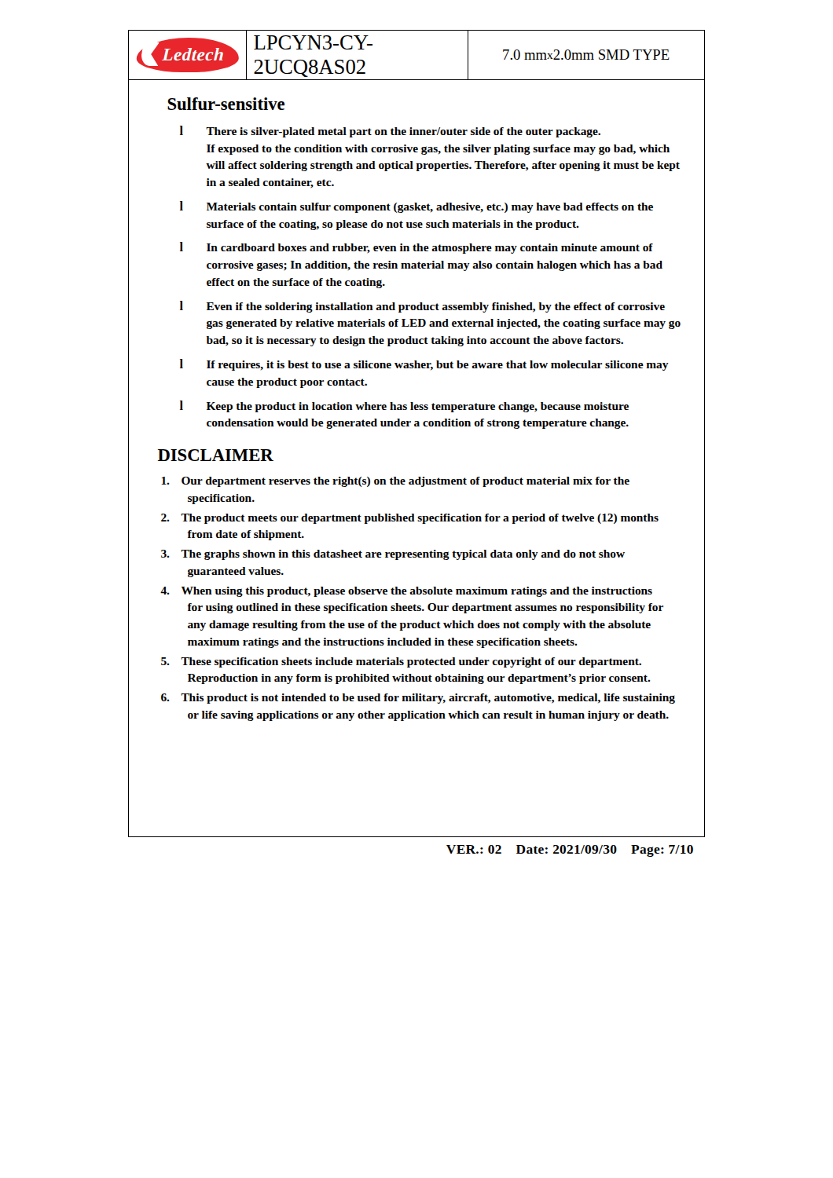Ledtech
LPCYN3-CY-2UCQ8AS02
7.0 mmx 2.0mm SMD TYPE
Sulfur-sensitive
There is silver-plated metal part on the inner/outer side of the outer package.
If exposed to the condition with corrosive gas, the silver plating surface may go bad, which will affect soldering strength and optical properties. Therefore, after opening it must be kept in a sealed container, etc.
Materials contain sulfur component (gasket, adhesive, etc.) may have bad effects on the surface of the coating, so please do not use such materials in the product.
In cardboard boxes and rubber, even in the atmosphere may contain minute amount of corrosive gases; In addition, the resin material may also contain halogen which has a bad effect on the surface of the coating.
Even if the soldering installation and product assembly finished, by the effect of corrosive gas generated by relative materials of LED and external injected, the coating surface may go bad, so it is necessary to design the product taking into account the above factors.
If requires, it is best to use a silicone washer, but be aware that low molecular silicone may cause the product poor contact.
Keep the product in location where has less temperature change, because moisture condensation would be generated under a condition of strong temperature change.
DISCLAIMER
Our department reserves the right(s) on the adjustment of product material mix for the specification.
The product meets our department published specification for a period of twelve (12) months from date of shipment.
The graphs shown in this datasheet are representing typical data only and do not show guaranteed values.
When using this product, please observe the absolute maximum ratings and the instructions for using outlined in these specification sheets. Our department assumes no responsibility for any damage resulting from the use of the product which does not comply with the absolute maximum ratings and the instructions included in these specification sheets.
These specification sheets include materials protected under copyright of our department. Reproduction in any form is prohibited without obtaining our department’s prior consent.
This product is not intended to be used for military, aircraft, automotive, medical, life sustaining or life saving applications or any other application which can result in human injury or death.
VER.: 02Date: 2021/09/30 Page: 7/10